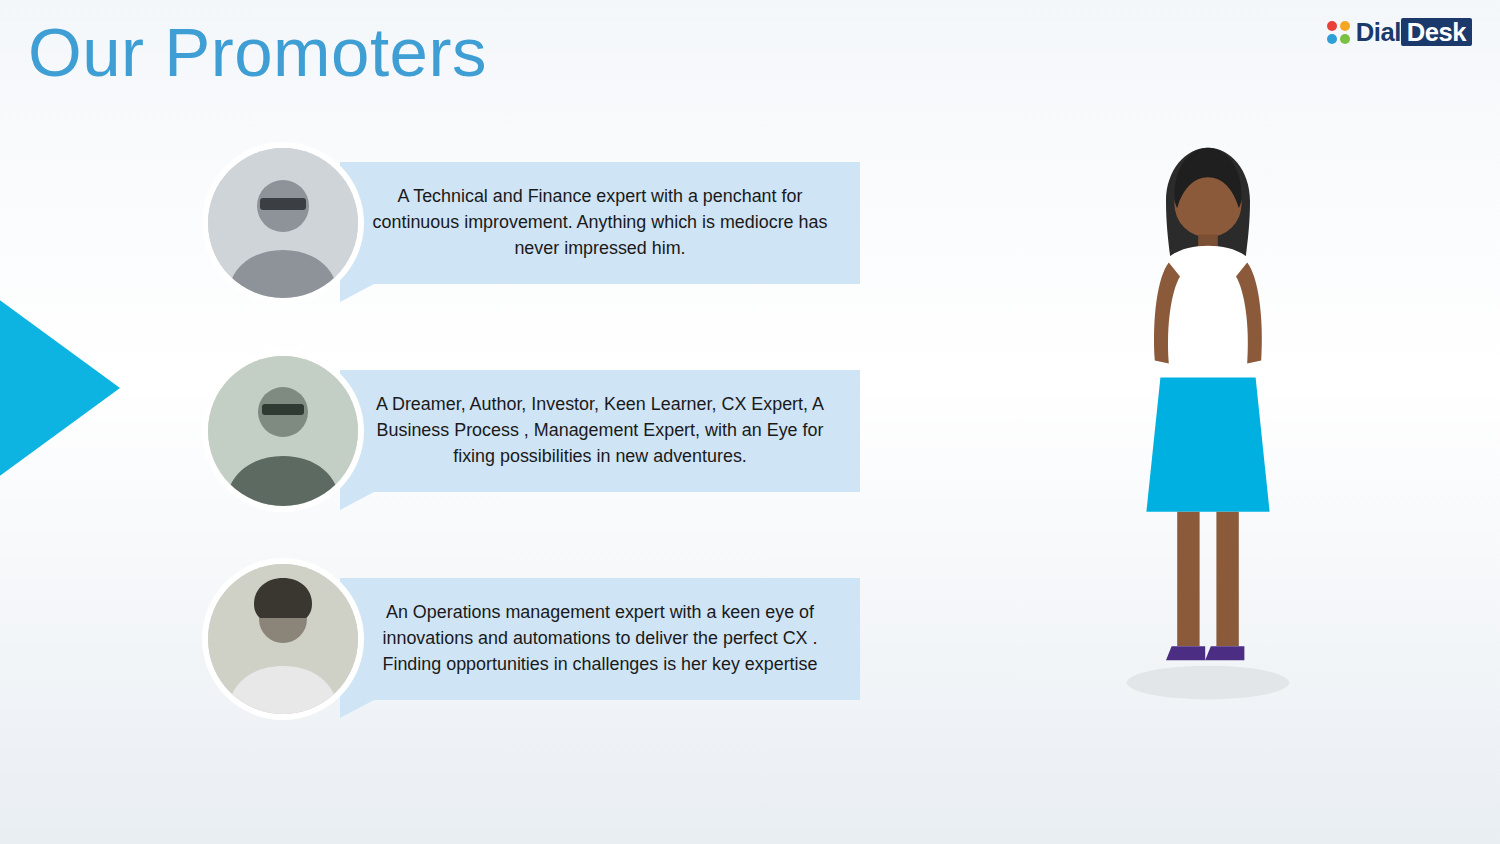Our Promoters
Dial Desk
A Technical and Finance expert with a penchant for continuous improvement. Anything which is mediocre has never impressed him.
A Dreamer, Author, Investor, Keen Learner, CX Expert, A Business Process , Management Expert, with an Eye for fixing possibilities in new adventures.
An Operations management expert with a keen eye of innovations and automations to deliver the perfect CX . Finding opportunities in challenges is her key expertise